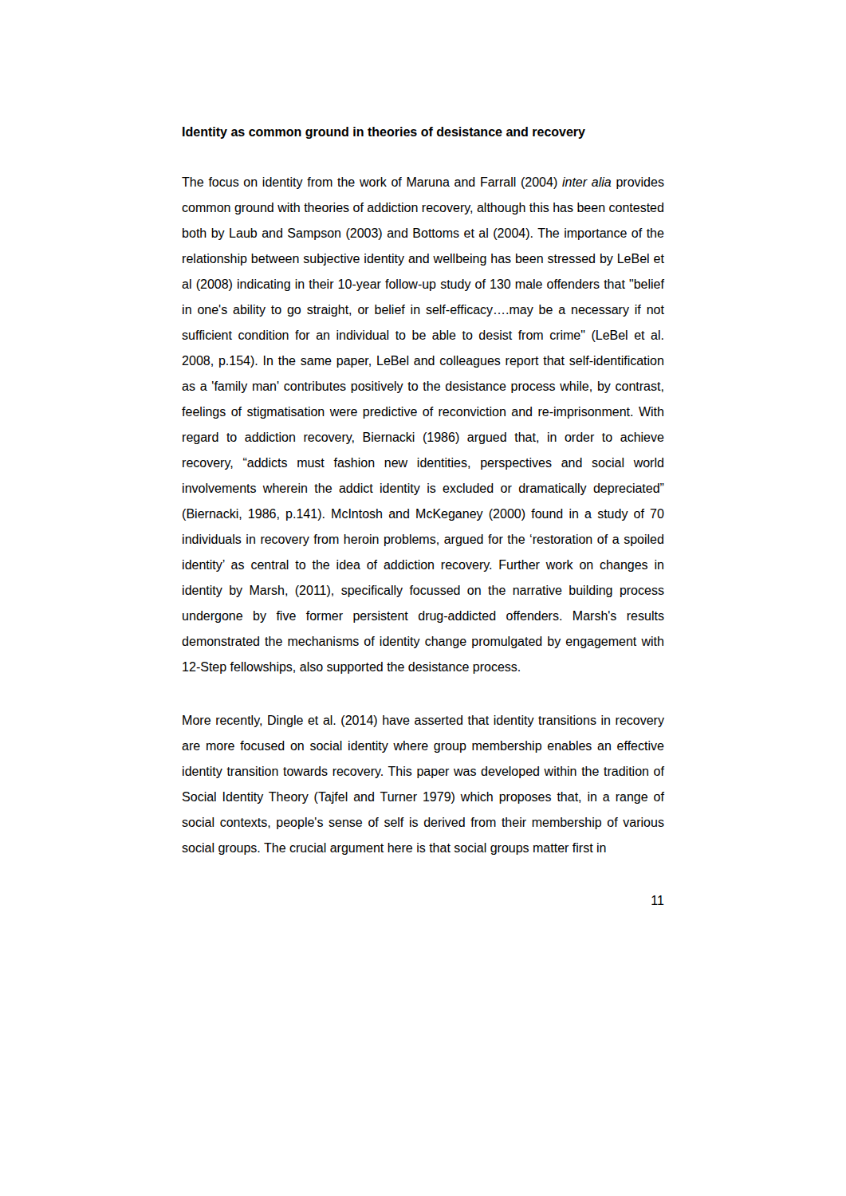Identity as common ground in theories of desistance and recovery
The focus on identity from the work of Maruna and Farrall (2004) inter alia provides common ground with theories of addiction recovery, although this has been contested both by Laub and Sampson (2003) and Bottoms et al (2004). The importance of the relationship between subjective identity and wellbeing has been stressed by LeBel et al (2008) indicating in their 10-year follow-up study of 130 male offenders that "belief in one's ability to go straight, or belief in self-efficacy….may be a necessary if not sufficient condition for an individual to be able to desist from crime" (LeBel et al. 2008, p.154). In the same paper, LeBel and colleagues report that self-identification as a 'family man' contributes positively to the desistance process while, by contrast, feelings of stigmatisation were predictive of reconviction and re-imprisonment. With regard to addiction recovery, Biernacki (1986) argued that, in order to achieve recovery, “addicts must fashion new identities, perspectives and social world involvements wherein the addict identity is excluded or dramatically depreciated” (Biernacki, 1986, p.141). McIntosh and McKeganey (2000) found in a study of 70 individuals in recovery from heroin problems, argued for the ‘restoration of a spoiled identity’ as central to the idea of addiction recovery. Further work on changes in identity by Marsh, (2011), specifically focussed on the narrative building process undergone by five former persistent drug-addicted offenders. Marsh's results demonstrated the mechanisms of identity change promulgated by engagement with 12-Step fellowships, also supported the desistance process.
More recently, Dingle et al. (2014) have asserted that identity transitions in recovery are more focused on social identity where group membership enables an effective identity transition towards recovery. This paper was developed within the tradition of Social Identity Theory (Tajfel and Turner 1979) which proposes that, in a range of social contexts, people's sense of self is derived from their membership of various social groups. The crucial argument here is that social groups matter first in
11